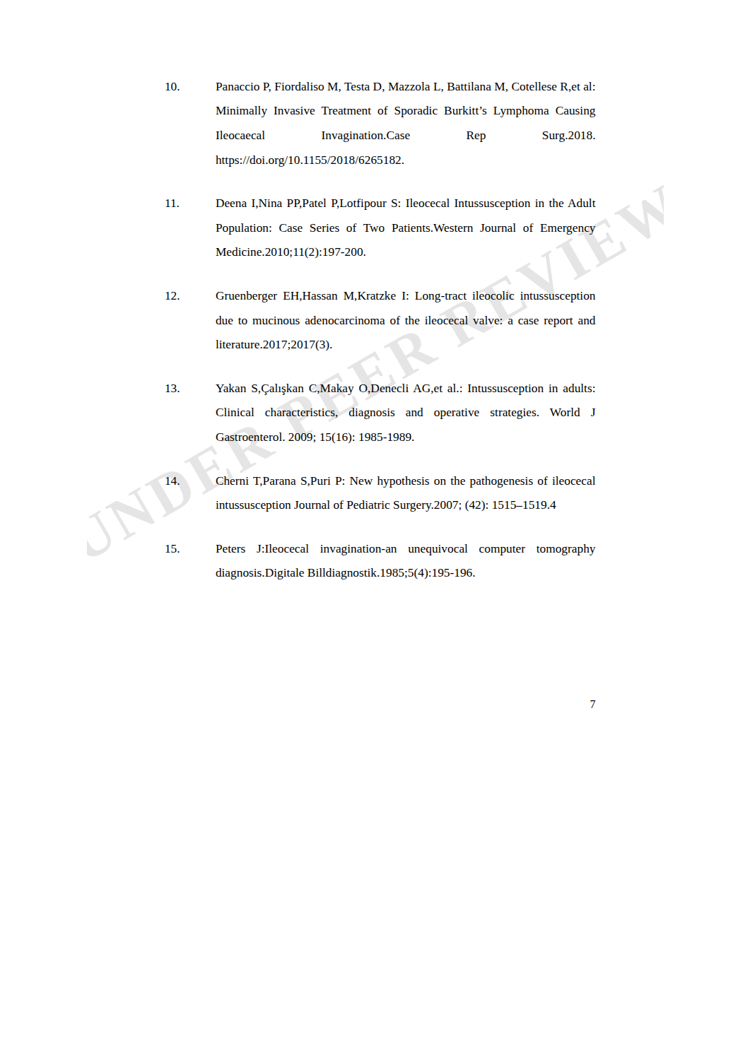UNDER PEER REVIEW
10. Panaccio P, Fiordaliso M, Testa D, Mazzola L, Battilana M, Cotellese R,et al: Minimally Invasive Treatment of Sporadic Burkitt’s Lymphoma Causing Ileocaecal Invagination.Case Rep Surg.2018. https://doi.org/10.1155/2018/6265182.
11. Deena I,Nina PP,Patel P,Lotfipour S: Ileocecal Intussusception in the Adult Population: Case Series of Two Patients.Western Journal of Emergency Medicine.2010;11(2):197-200.
12. Gruenberger EH,Hassan M,Kratzke I: Long-tract ileocolic intussusception due to mucinous adenocarcinoma of the ileocecal valve: a case report and literature.2017;2017(3).
13. Yakan S,Çalışkan C,Makay O,Denecli AG,et al.: Intussusception in adults: Clinical characteristics, diagnosis and operative strategies. World J Gastroenterol. 2009; 15(16): 1985-1989.
14. Cherni T,Parana S,Puri P: New hypothesis on the pathogenesis of ileocecal intussusception Journal of Pediatric Surgery.2007; (42): 1515–1519.4
15. Peters J:Ileocecal invagination-an unequivocal computer tomography diagnosis.Digitale Billdiagnostik.1985;5(4):195-196.
7